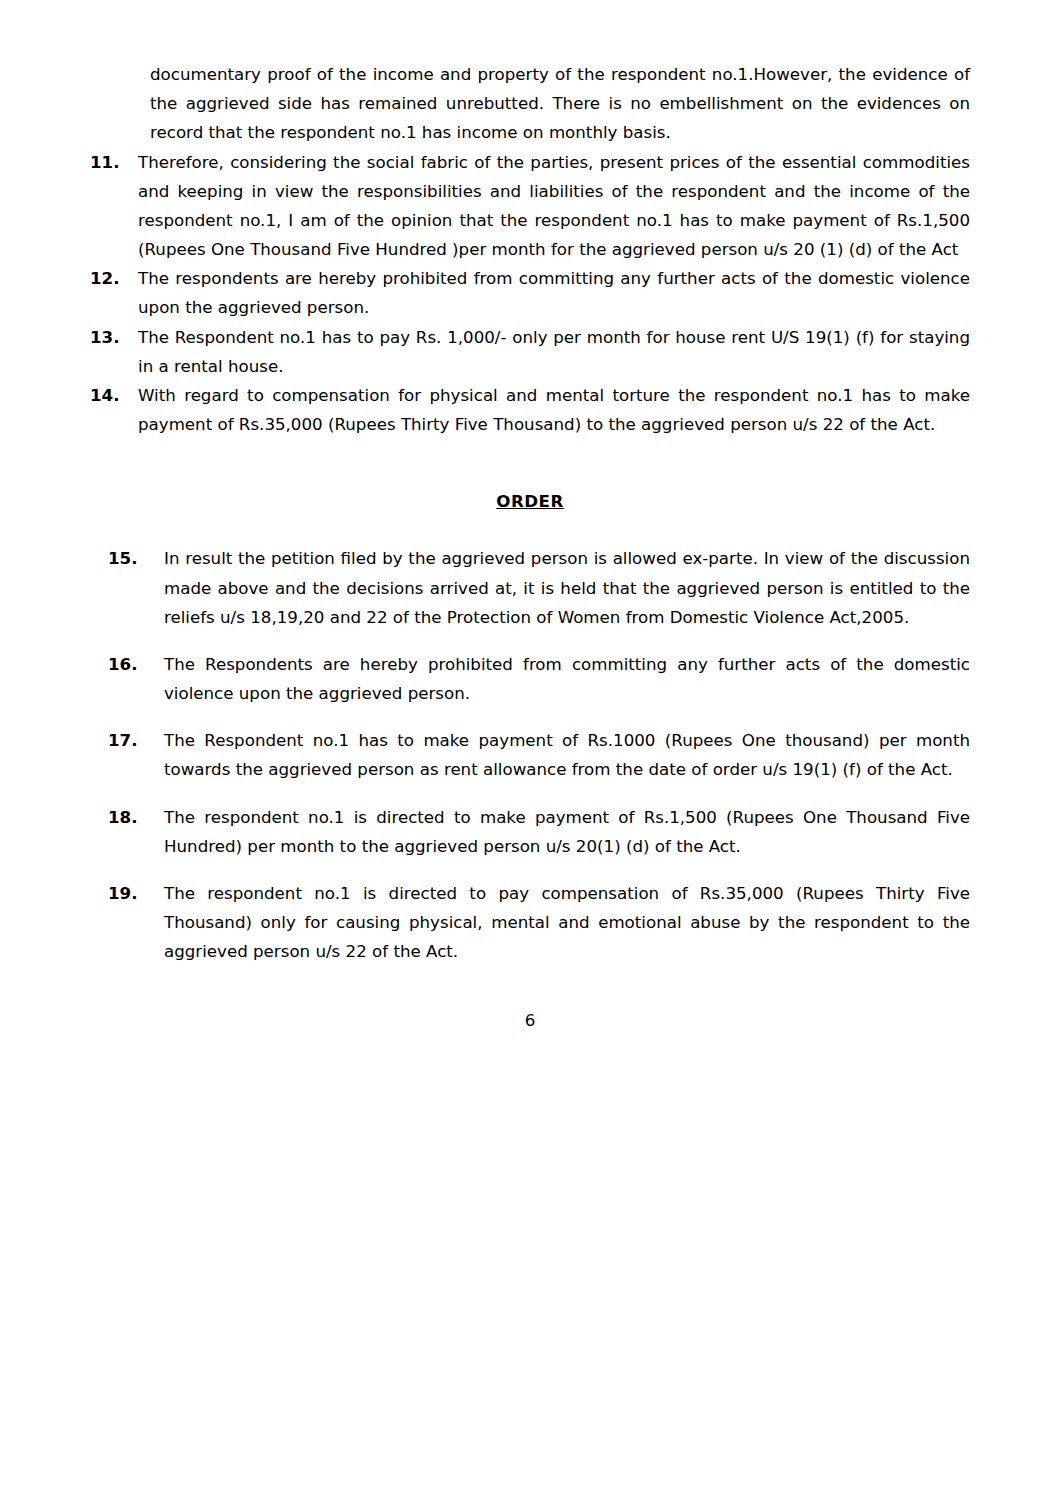documentary proof of the income and property of the respondent no.1.However, the evidence of the aggrieved side has remained unrebutted. There is no embellishment on the evidences on record that the respondent no.1 has income on monthly basis.
11. Therefore, considering the social fabric of the parties, present prices of the essential commodities and keeping in view the responsibilities and liabilities of the respondent and the income of the respondent no.1, I am of the opinion that the respondent no.1 has to make payment of Rs.1,500 (Rupees One Thousand Five Hundred )per month for the aggrieved person u/s 20 (1) (d) of the Act
12. The respondents are hereby prohibited from committing any further acts of the domestic violence upon the aggrieved person.
13. The Respondent no.1 has to pay Rs. 1,000/- only per month for house rent U/S 19(1) (f) for staying in a rental house.
14. With regard to compensation for physical and mental torture the respondent no.1 has to make payment of Rs.35,000 (Rupees Thirty Five Thousand) to the aggrieved person u/s 22 of the Act.
ORDER
15. In result the petition filed by the aggrieved person is allowed ex-parte. In view of the discussion made above and the decisions arrived at, it is held that the aggrieved person is entitled to the reliefs u/s 18,19,20 and 22 of the Protection of Women from Domestic Violence Act,2005.
16. The Respondents are hereby prohibited from committing any further acts of the domestic violence upon the aggrieved person.
17. The Respondent no.1 has to make payment of Rs.1000 (Rupees One thousand) per month towards the aggrieved person as rent allowance from the date of order u/s 19(1) (f) of the Act.
18. The respondent no.1 is directed to make payment of Rs.1,500 (Rupees One Thousand Five Hundred) per month to the aggrieved person u/s 20(1) (d) of the Act.
19. The respondent no.1 is directed to pay compensation of Rs.35,000 (Rupees Thirty Five Thousand) only for causing physical, mental and emotional abuse by the respondent to the aggrieved person u/s 22 of the Act.
6